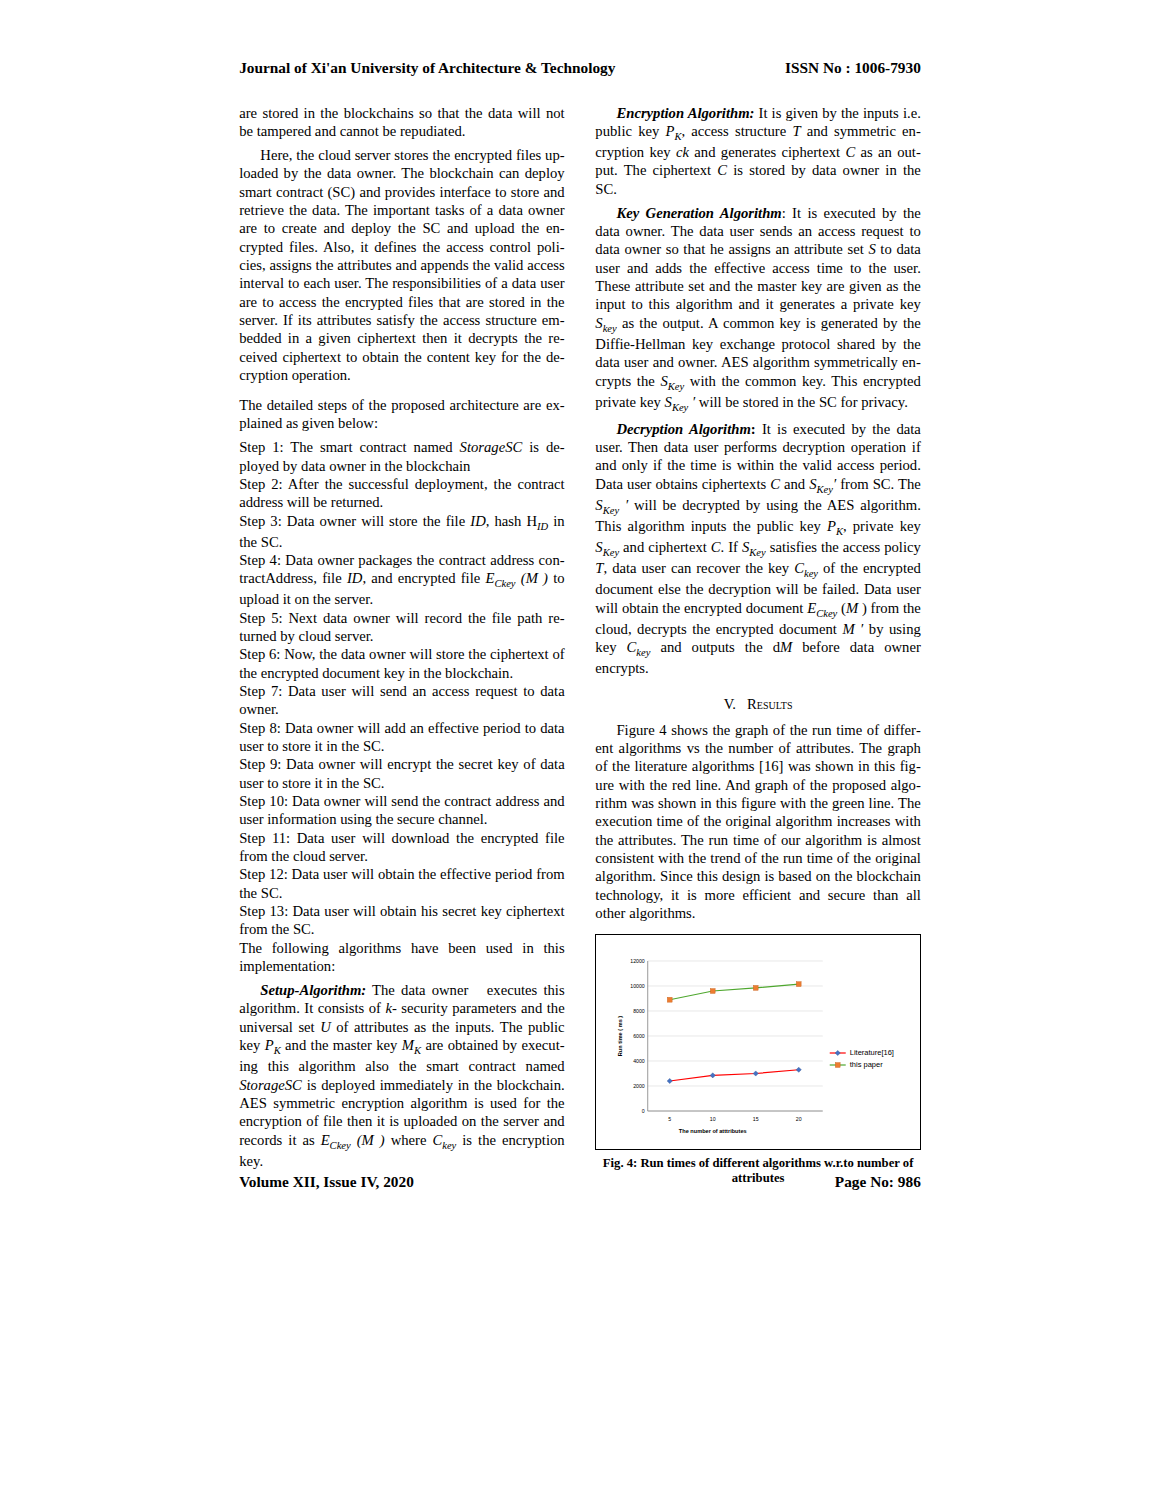Journal of Xi'an University of Architecture & Technology
ISSN No : 1006-7930
are stored in the blockchains so that the data will not be tampered and cannot be repudiated.
Here, the cloud server stores the encrypted files uploaded by the data owner. The blockchain can deploy smart contract (SC) and provides interface to store and retrieve the data. The important tasks of a data owner are to create and deploy the SC and upload the encrypted files. Also, it defines the access control policies, assigns the attributes and appends the valid access interval to each user. The responsibilities of a data user are to access the encrypted files that are stored in the server. If its attributes satisfy the access structure embedded in a given ciphertext then it decrypts the received ciphertext to obtain the content key for the decryption operation.
The detailed steps of the proposed architecture are explained as given below:
Step 1: The smart contract named StorageSC is deployed by data owner in the blockchain
Step 2: After the successful deployment, the contract address will be returned.
Step 3: Data owner will store the file ID, hash HID in the SC.
Step 4: Data owner packages the contract address contractAddress, file ID, and encrypted file ECkey (M ) to upload it on the server.
Step 5: Next data owner will record the file path returned by cloud server.
Step 6: Now, the data owner will store the ciphertext of the encrypted document key in the blockchain.
Step 7: Data user will send an access request to data owner.
Step 8: Data owner will add an effective period to data user to store it in the SC.
Step 9: Data owner will encrypt the secret key of data user to store it in the SC.
Step 10: Data owner will send the contract address and user information using the secure channel.
Step 11: Data user will download the encrypted file from the cloud server.
Step 12: Data user will obtain the effective period from the SC.
Step 13: Data user will obtain his secret key ciphertext from the SC.
The following algorithms have been used in this implementation:
Setup-Algorithm: The data owner executes this algorithm. It consists of k- security parameters and the universal set U of attributes as the inputs. The public key PK and the master key MK are obtained by executing this algorithm also the smart contract named StorageSC is deployed immediately in the blockchain. AES symmetric encryption algorithm is used for the encryption of file then it is uploaded on the server and records it as ECkey (M ) where Ckey is the encryption key.
Encryption Algorithm: It is given by the inputs i.e. public key PK, access structure T and symmetric encryption key ck and generates ciphertext C as an output. The ciphertext C is stored by data owner in the SC.
Key Generation Algorithm: It is executed by the data owner. The data user sends an access request to data owner so that he assigns an attribute set S to data user and adds the effective access time to the user. These attribute set and the master key are given as the input to this algorithm and it generates a private key Skey as the output. A common key is generated by the Diffie-Hellman key exchange protocol shared by the data user and owner. AES algorithm symmetrically encrypts the SKey with the common key. This encrypted private key SKey ′ will be stored in the SC for privacy.
Decryption Algorithm: It is executed by the data user. Then data user performs decryption operation if and only if the time is within the valid access period. Data user obtains ciphertexts C and SKey′ from SC. The SKey ′ will be decrypted by using the AES algorithm. This algorithm inputs the public key PK, private key SKey and ciphertext C. If SKey satisfies the access policy T, data user can recover the key Ckey of the encrypted document else the decryption will be failed. Data user will obtain the encrypted document ECkey (M ) from the cloud, decrypts the encrypted document M ′ by using key Ckey and outputs the dM before data owner encrypts.
V. Results
Figure 4 shows the graph of the run time of different algorithms vs the number of attributes. The graph of the literature algorithms [16] was shown in this figure with the red line. And graph of the proposed algorithm was shown in this figure with the green line. The execution time of the original algorithm increases with the attributes. The run time of our algorithm is almost consistent with the trend of the run time of the original algorithm. Since this design is based on the blockchain technology, it is more efficient and secure than all other algorithms.
12000 10000 8000 6000 4000 2000 0 5 10 15 20 The number of atttributes Run time ( ms ) Literature[16] this paper
Fig. 4: Run times of different algorithms w.r.to number of attributes
Volume XII, Issue IV, 2020
Page No: 986